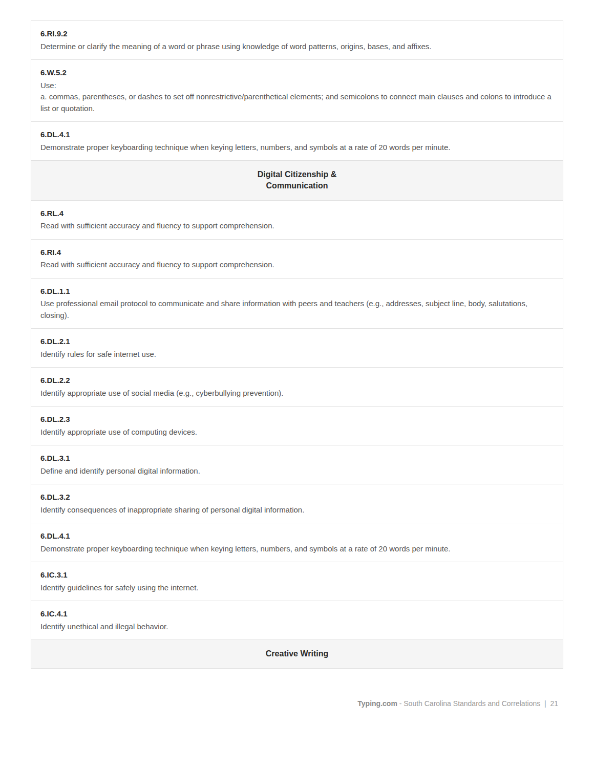| 6.RI.9.2 Determine or clarify the meaning of a word or phrase using knowledge of word patterns, origins, bases, and affixes. |
| 6.W.5.2 Use: a. commas, parentheses, or dashes to set off nonrestrictive/parenthetical elements; and semicolons to connect main clauses and colons to introduce a list or quotation. |
| 6.DL.4.1 Demonstrate proper keyboarding technique when keying letters, numbers, and symbols at a rate of 20 words per minute. |
| Digital Citizenship & Communication |
| 6.RL.4 Read with sufficient accuracy and fluency to support comprehension. |
| 6.RI.4 Read with sufficient accuracy and fluency to support comprehension. |
| 6.DL.1.1 Use professional email protocol to communicate and share information with peers and teachers (e.g., addresses, subject line, body, salutations, closing). |
| 6.DL.2.1 Identify rules for safe internet use. |
| 6.DL.2.2 Identify appropriate use of social media (e.g., cyberbullying prevention). |
| 6.DL.2.3 Identify appropriate use of computing devices. |
| 6.DL.3.1 Define and identify personal digital information. |
| 6.DL.3.2 Identify consequences of inappropriate sharing of personal digital information. |
| 6.DL.4.1 Demonstrate proper keyboarding technique when keying letters, numbers, and symbols at a rate of 20 words per minute. |
| 6.IC.3.1 Identify guidelines for safely using the internet. |
| 6.IC.4.1 Identify unethical and illegal behavior. |
| Creative Writing |
Typing.com - South Carolina Standards and Correlations | 21